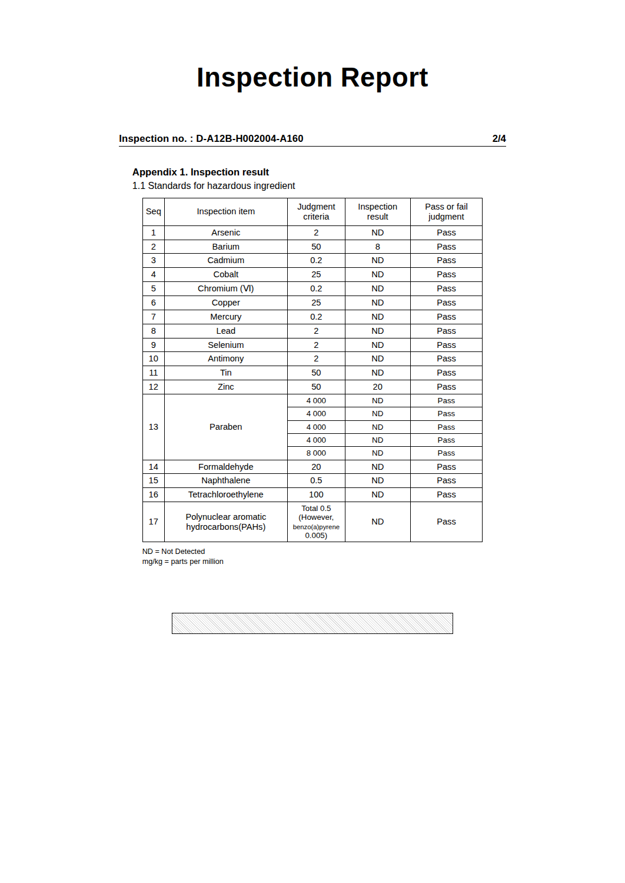Inspection Report
Inspection no. : D-A12B-H002004-A160 2/4
Appendix 1. Inspection result
1.1 Standards for hazardous ingredient
| Seq | Inspection item | Judgment criteria | Inspection result | Pass or fail judgment |
| --- | --- | --- | --- | --- |
| 1 | Arsenic | 2 | ND | Pass |
| 2 | Barium | 50 | 8 | Pass |
| 3 | Cadmium | 0.2 | ND | Pass |
| 4 | Cobalt | 25 | ND | Pass |
| 5 | Chromium (Ⅵ) | 0.2 | ND | Pass |
| 6 | Copper | 25 | ND | Pass |
| 7 | Mercury | 0.2 | ND | Pass |
| 8 | Lead | 2 | ND | Pass |
| 9 | Selenium | 2 | ND | Pass |
| 10 | Antimony | 2 | ND | Pass |
| 11 | Tin | 50 | ND | Pass |
| 12 | Zinc | 50 | 20 | Pass |
| 13 | Paraben | 4 000 | ND | Pass |
| 4 000 | ND | Pass |
| 4 000 | ND | Pass |
| 4 000 | ND | Pass |
| 8 000 | ND | Pass |
| 14 | Formaldehyde | 20 | ND | Pass |
| 15 | Naphthalene | 0.5 | ND | Pass |
| 16 | Tetrachloroethylene | 100 | ND | Pass |
| 17 | Polynuclear aromatic hydrocarbons(PAHs) | Total 0.5 (However, benzo(a)pyrene 0.005) | ND | Pass |
ND = Not Detected
mg/kg = parts per million